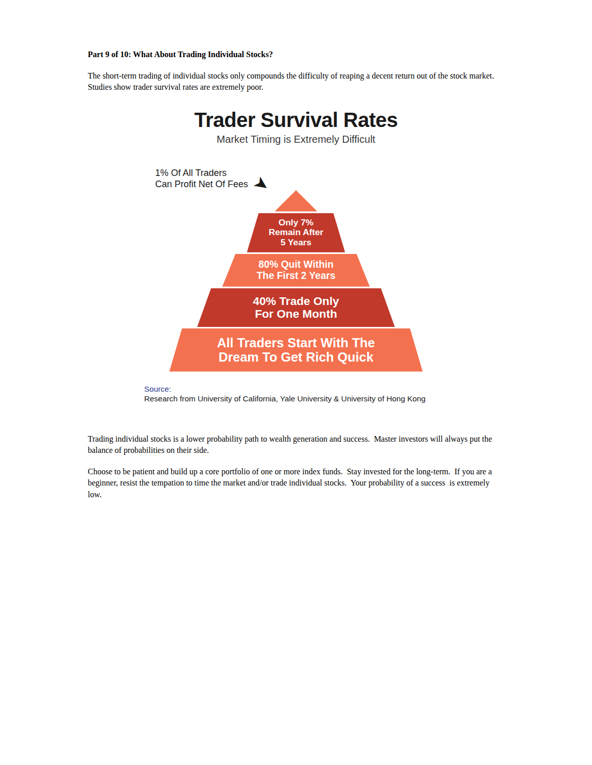Part 9 of 10: What About Trading Individual Stocks?
The short-term trading of individual stocks only compounds the difficulty of reaping a decent return out of the stock market. Studies show trader survival rates are extremely poor.
Trader Survival Rates
Market Timing is Extremely Difficult
1% Of All Traders
Can Profit Net Of Fees➤
Only 7%
Remain After
5 Years
80% Quit Within
The First 2 Years
40% Trade Only
For One Month
All Traders Start With The
Dream To Get Rich Quick
Source:
Research from University of California, Yale University & University of Hong Kong
Trading individual stocks is a lower probability path to wealth generation and success. Master investors will always put the balance of probabilities on their side.
Choose to be patient and build up a core portfolio of one or more index funds. Stay invested for the long-term. If you are a beginner, resist the tempation to time the market and/or trade individual stocks. Your probability of a success is extremely low.